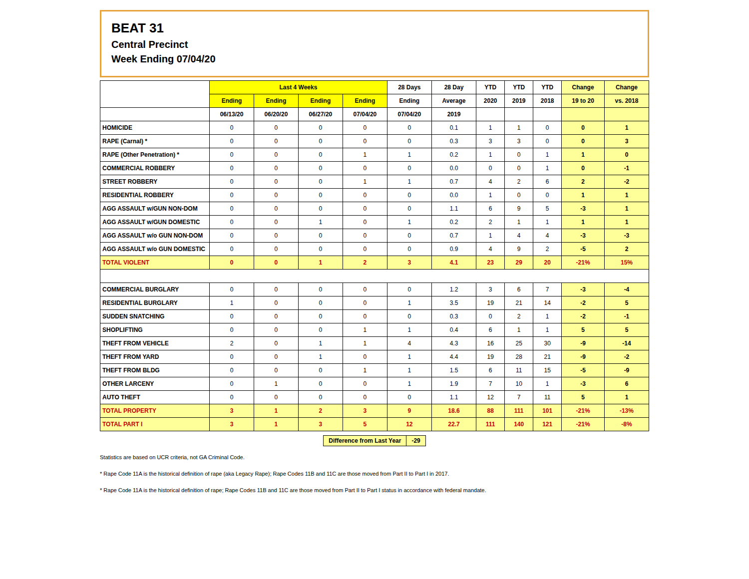BEAT 31
Central Precinct
Week Ending 07/04/20
| | Last 4 Weeks | 28 Days | 28 Day | YTD | YTD | YTD | Change | Change |
| --- | --- | --- | --- | --- | --- | --- | --- | --- |
| Ending | Ending | Ending | Ending | Ending | Average | 2020 | 2019 | 2018 | 19 to 20 | vs. 2018 |
| | 06/13/20 | 06/20/20 | 06/27/20 | 07/04/20 | 07/04/20 | 2019 | | | | | |
| HOMICIDE | 0 | 0 | 0 | 0 | 0 | 0.1 | 1 | 1 | 0 | 0 | 1 |
| RAPE (Carnal) * | 0 | 0 | 0 | 0 | 0 | 0.3 | 3 | 3 | 0 | 0 | 3 |
| RAPE (Other Penetration) * | 0 | 0 | 0 | 1 | 1 | 0.2 | 1 | 0 | 1 | 1 | 0 |
| COMMERCIAL ROBBERY | 0 | 0 | 0 | 0 | 0 | 0.0 | 0 | 0 | 1 | 0 | -1 |
| STREET ROBBERY | 0 | 0 | 0 | 1 | 1 | 0.7 | 4 | 2 | 6 | 2 | -2 |
| RESIDENTIAL ROBBERY | 0 | 0 | 0 | 0 | 0 | 0.0 | 1 | 0 | 0 | 1 | 1 |
| AGG ASSAULT w/GUN NON-DOM | 0 | 0 | 0 | 0 | 0 | 1.1 | 6 | 9 | 5 | -3 | 1 |
| AGG ASSAULT w/GUN DOMESTIC | 0 | 0 | 1 | 0 | 1 | 0.2 | 2 | 1 | 1 | 1 | 1 |
| AGG ASSAULT w/o GUN NON-DOM | 0 | 0 | 0 | 0 | 0 | 0.7 | 1 | 4 | 4 | -3 | -3 |
| AGG ASSAULT w/o GUN DOMESTIC | 0 | 0 | 0 | 0 | 0 | 0.9 | 4 | 9 | 2 | -5 | 2 |
| TOTAL VIOLENT | 0 | 0 | 1 | 2 | 3 | 4.1 | 23 | 29 | 20 | -21% | 15% |
| COMMERCIAL BURGLARY | 0 | 0 | 0 | 0 | 0 | 1.2 | 3 | 6 | 7 | -3 | -4 |
| RESIDENTIAL BURGLARY | 1 | 0 | 0 | 0 | 1 | 3.5 | 19 | 21 | 14 | -2 | 5 |
| SUDDEN SNATCHING | 0 | 0 | 0 | 0 | 0 | 0.3 | 0 | 2 | 1 | -2 | -1 |
| SHOPLIFTING | 0 | 0 | 0 | 1 | 1 | 0.4 | 6 | 1 | 1 | 5 | 5 |
| THEFT FROM VEHICLE | 2 | 0 | 1 | 1 | 4 | 4.3 | 16 | 25 | 30 | -9 | -14 |
| THEFT FROM YARD | 0 | 0 | 1 | 0 | 1 | 4.4 | 19 | 28 | 21 | -9 | -2 |
| THEFT FROM BLDG | 0 | 0 | 0 | 1 | 1 | 1.5 | 6 | 11 | 15 | -5 | -9 |
| OTHER LARCENY | 0 | 1 | 0 | 0 | 1 | 1.9 | 7 | 10 | 1 | -3 | 6 |
| AUTO THEFT | 0 | 0 | 0 | 0 | 0 | 1.1 | 12 | 7 | 11 | 5 | 1 |
| TOTAL PROPERTY | 3 | 1 | 2 | 3 | 9 | 18.6 | 88 | 111 | 101 | -21% | -13% |
| TOTAL PART I | 3 | 1 | 3 | 5 | 12 | 22.7 | 111 | 140 | 121 | -21% | -8% |
| Difference from Last Year | -29 |
Statistics are based on UCR criteria, not GA Criminal Code.
* Rape Code 11A is the historical definition of rape (aka Legacy Rape); Rape Codes 11B and 11C are those moved from Part II to Part I in 2017.
* Rape Code 11A is the historical definition of rape; Rape Codes 11B and 11C are those moved from Part II to Part I status in accordance with federal mandate.